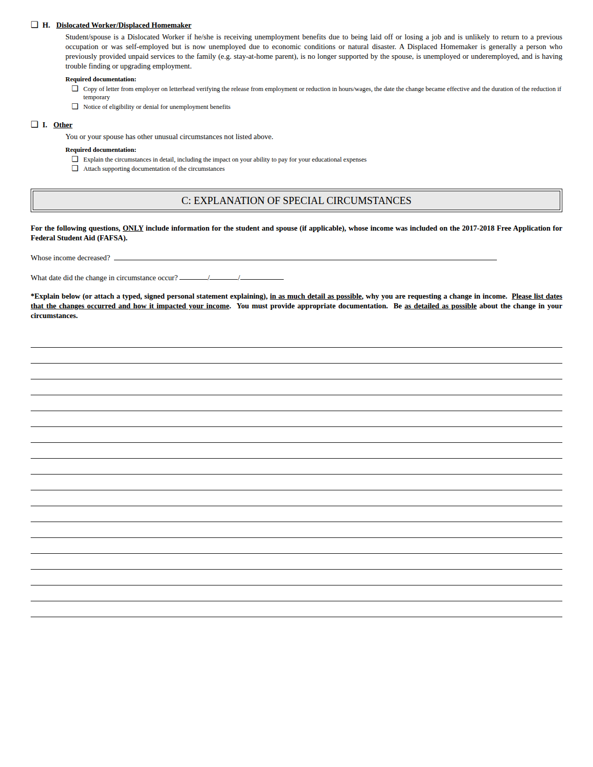❑ H. Dislocated Worker/Displaced Homemaker
Student/spouse is a Dislocated Worker if he/she is receiving unemployment benefits due to being laid off or losing a job and is unlikely to return to a previous occupation or was self-employed but is now unemployed due to economic conditions or natural disaster. A Displaced Homemaker is generally a person who previously provided unpaid services to the family (e.g. stay-at-home parent), is no longer supported by the spouse, is unemployed or underemployed, and is having trouble finding or upgrading employment.
Required documentation:
❑Copy of letter from employer on letterhead verifying the release from employment or reduction in hours/wages, the date the change became effective and the duration of the reduction if temporary
❑Notice of eligibility or denial for unemployment benefits
❑ I. Other
You or your spouse has other unusual circumstances not listed above.
Required documentation:
❑Explain the circumstances in detail, including the impact on your ability to pay for your educational expenses
❑Attach supporting documentation of the circumstances
C: EXPLANATION OF SPECIAL CIRCUMSTANCES
For the following questions, ONLY include information for the student and spouse (if applicable), whose income was included on the 2017-2018 Free Application for Federal Student Aid (FAFSA).
Whose income decreased?
What date did the change in circumstance occur? / /
*Explain below (or attach a typed, signed personal statement explaining), in as much detail as possible, why you are requesting a change in income. Please list dates that the changes occurred and how it impacted your income. You must provide appropriate documentation. Be as detailed as possible about the change in your circumstances.